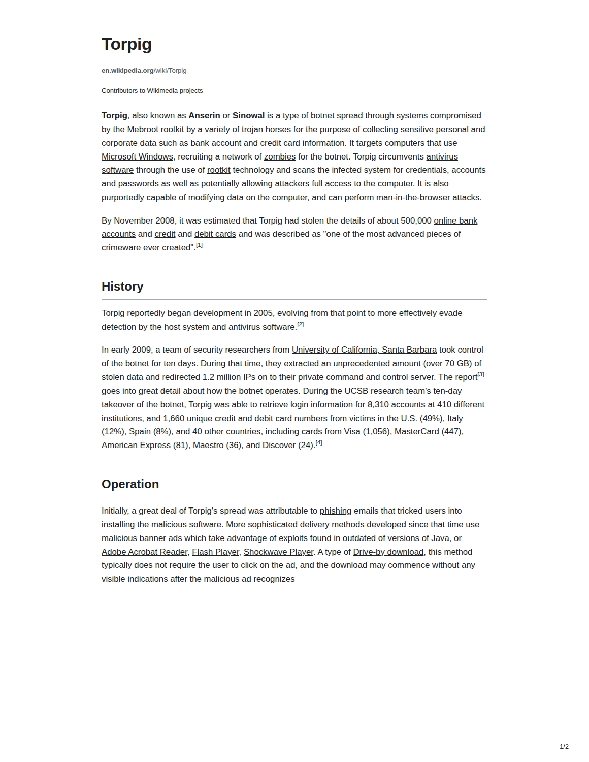Torpig
en.wikipedia.org/wiki/Torpig
Contributors to Wikimedia projects
Torpig, also known as Anserin or Sinowal is a type of botnet spread through systems compromised by the Mebroot rootkit by a variety of trojan horses for the purpose of collecting sensitive personal and corporate data such as bank account and credit card information. It targets computers that use Microsoft Windows, recruiting a network of zombies for the botnet. Torpig circumvents antivirus software through the use of rootkit technology and scans the infected system for credentials, accounts and passwords as well as potentially allowing attackers full access to the computer. It is also purportedly capable of modifying data on the computer, and can perform man-in-the-browser attacks.
By November 2008, it was estimated that Torpig had stolen the details of about 500,000 online bank accounts and credit and debit cards and was described as "one of the most advanced pieces of crimeware ever created".[1]
History
Torpig reportedly began development in 2005, evolving from that point to more effectively evade detection by the host system and antivirus software.[2]
In early 2009, a team of security researchers from University of California, Santa Barbara took control of the botnet for ten days. During that time, they extracted an unprecedented amount (over 70 GB) of stolen data and redirected 1.2 million IPs on to their private command and control server. The report[3] goes into great detail about how the botnet operates. During the UCSB research team's ten-day takeover of the botnet, Torpig was able to retrieve login information for 8,310 accounts at 410 different institutions, and 1,660 unique credit and debit card numbers from victims in the U.S. (49%), Italy (12%), Spain (8%), and 40 other countries, including cards from Visa (1,056), MasterCard (447), American Express (81), Maestro (36), and Discover (24).[4]
Operation
Initially, a great deal of Torpig's spread was attributable to phishing emails that tricked users into installing the malicious software. More sophisticated delivery methods developed since that time use malicious banner ads which take advantage of exploits found in outdated of versions of Java, or Adobe Acrobat Reader, Flash Player, Shockwave Player. A type of Drive-by download, this method typically does not require the user to click on the ad, and the download may commence without any visible indications after the malicious ad recognizes
1/2